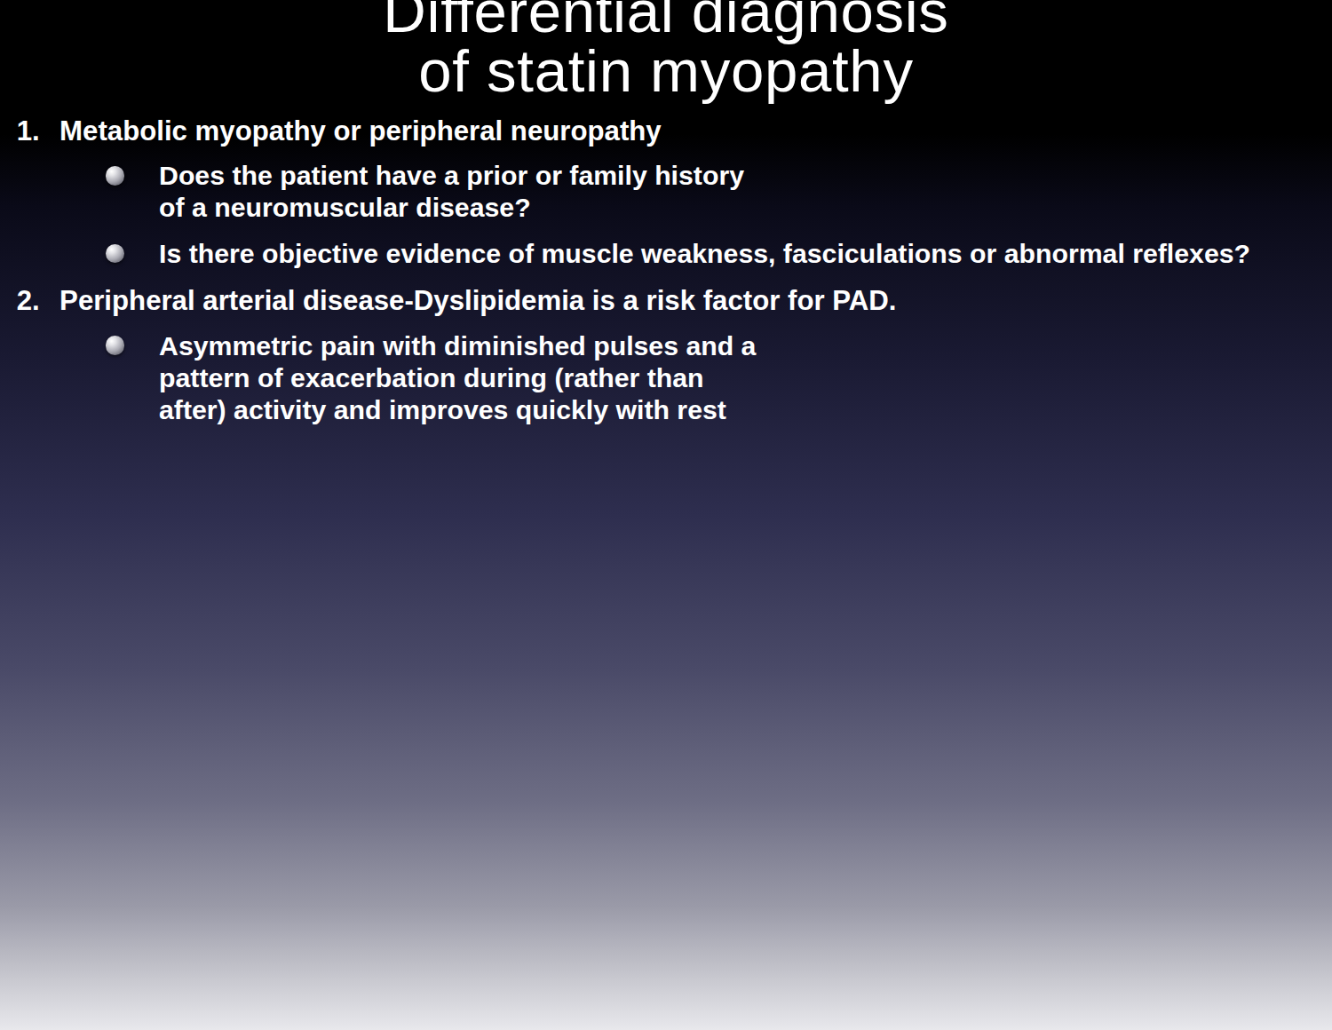Differential diagnosisof statin myopathy
Metabolic myopathy or peripheral neuropathy
Does the patient have a prior or family history
of a neuromuscular disease?
Is there objective evidence of muscle weakness, fasciculations or abnormal reflexes?
Peripheral arterial disease-Dyslipidemia is a risk factor for PAD.
Asymmetric pain with diminished pulses and a
pattern of exacerbation during (rather than
after) activity and improves quickly with rest